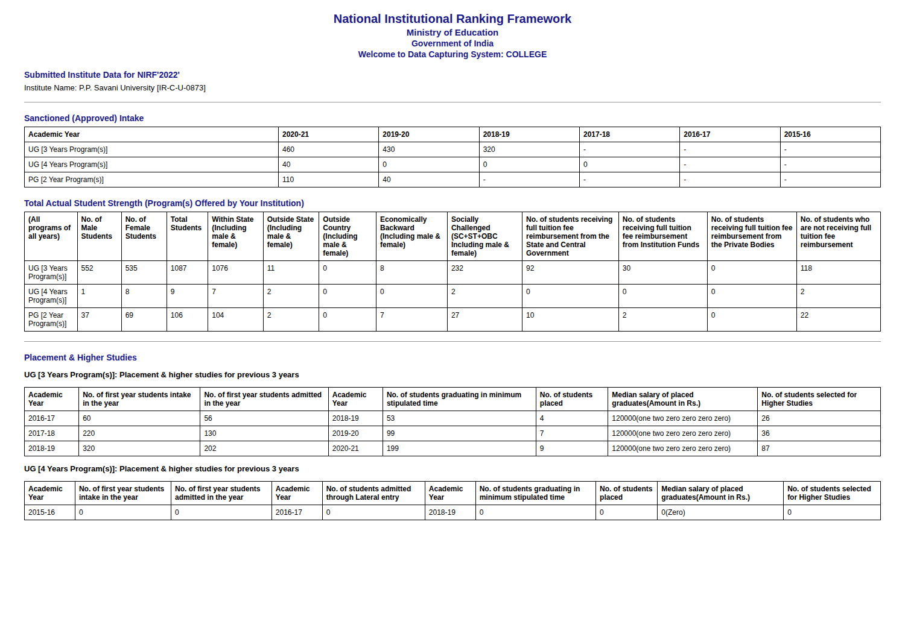National Institutional Ranking Framework
Ministry of Education
Government of India
Welcome to Data Capturing System: COLLEGE
Submitted Institute Data for NIRF'2022'
Institute Name: P.P. Savani University [IR-C-U-0873]
Sanctioned (Approved) Intake
| Academic Year | 2020-21 | 2019-20 | 2018-19 | 2017-18 | 2016-17 | 2015-16 |
| --- | --- | --- | --- | --- | --- | --- |
| UG [3 Years Program(s)] | 460 | 430 | 320 | - | - | - |
| UG [4 Years Program(s)] | 40 | 0 | 0 | 0 | - | - |
| PG [2 Year Program(s)] | 110 | 40 | - | - | - | - |
Total Actual Student Strength (Program(s) Offered by Your Institution)
| (All programs of all years) | No. of Male Students | No. of Female Students | Total Students | Within State (Including male & female) | Outside State (Including male & female) | Outside Country (Including male & female) | Economically Backward (Including male & female) | Socially Challenged (SC+ST+OBC Including male & female) | No. of students receiving full tuition fee reimbursement from the State and Central Government | No. of students receiving full tuition fee reimbursement from Institution Funds | No. of students receiving full tuition fee reimbursement from the Private Bodies | No. of students who are not receiving full tuition fee reimbursement |
| --- | --- | --- | --- | --- | --- | --- | --- | --- | --- | --- | --- | --- |
| UG [3 Years Program(s)] | 552 | 535 | 1087 | 1076 | 11 | 0 | 8 | 232 | 92 | 30 | 0 | 118 |
| UG [4 Years Program(s)] | 1 | 8 | 9 | 7 | 2 | 0 | 0 | 2 | 0 | 0 | 0 | 2 |
| PG [2 Year Program(s)] | 37 | 69 | 106 | 104 | 2 | 0 | 7 | 27 | 10 | 2 | 0 | 22 |
Placement & Higher Studies
UG [3 Years Program(s)]: Placement & higher studies for previous 3 years
| Academic Year | No. of first year students intake in the year | No. of first year students admitted in the year | Academic Year | No. of students graduating in minimum stipulated time | No. of students placed | Median salary of placed graduates(Amount in Rs.) | No. of students selected for Higher Studies |
| --- | --- | --- | --- | --- | --- | --- | --- |
| 2016-17 | 60 | 56 | 2018-19 | 53 | 4 | 120000(one two zero zero zero zero) | 26 |
| 2017-18 | 220 | 130 | 2019-20 | 99 | 7 | 120000(one two zero zero zero zero) | 36 |
| 2018-19 | 320 | 202 | 2020-21 | 199 | 9 | 120000(one two zero zero zero zero) | 87 |
UG [4 Years Program(s)]: Placement & higher studies for previous 3 years
| Academic Year | No. of first year students intake in the year | No. of first year students admitted in the year | Academic Year | No. of students admitted through Lateral entry | Academic Year | No. of students graduating in minimum stipulated time | No. of students placed | Median salary of placed graduates(Amount in Rs.) | No. of students selected for Higher Studies |
| --- | --- | --- | --- | --- | --- | --- | --- | --- | --- |
| 2015-16 | 0 | 0 | 2016-17 | 0 | 2018-19 | 0 | 0 | 0(Zero) | 0 |